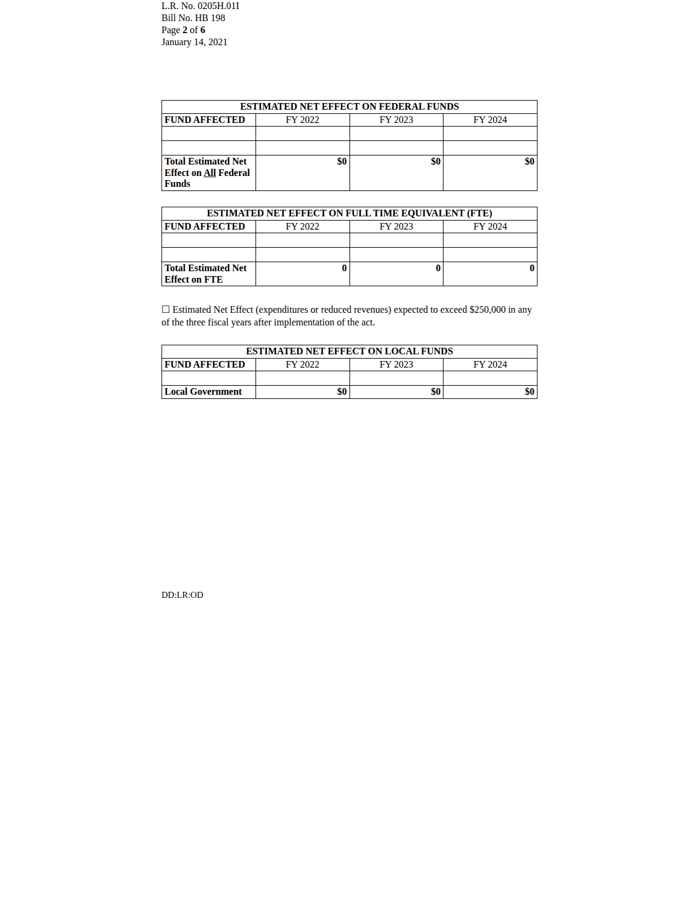L.R. No. 0205H.01I
Bill No. HB 198
Page 2 of 6
January 14, 2021
| ESTIMATED NET EFFECT ON FEDERAL FUNDS |
| --- |
| FUND AFFECTED | FY 2022 | FY 2023 | FY 2024 |
| Total Estimated Net Effect on All Federal Funds | $0 | $0 | $0 |
| ESTIMATED NET EFFECT ON FULL TIME EQUIVALENT (FTE) |
| --- |
| FUND AFFECTED | FY 2022 | FY 2023 | FY 2024 |
| Total Estimated Net Effect on FTE | 0 | 0 | 0 |
☐ Estimated Net Effect (expenditures or reduced revenues) expected to exceed $250,000 in any of the three fiscal years after implementation of the act.
| ESTIMATED NET EFFECT ON LOCAL FUNDS |
| --- |
| FUND AFFECTED | FY 2022 | FY 2023 | FY 2024 |
| Local Government | $0 | $0 | $0 |
DD:LR:OD